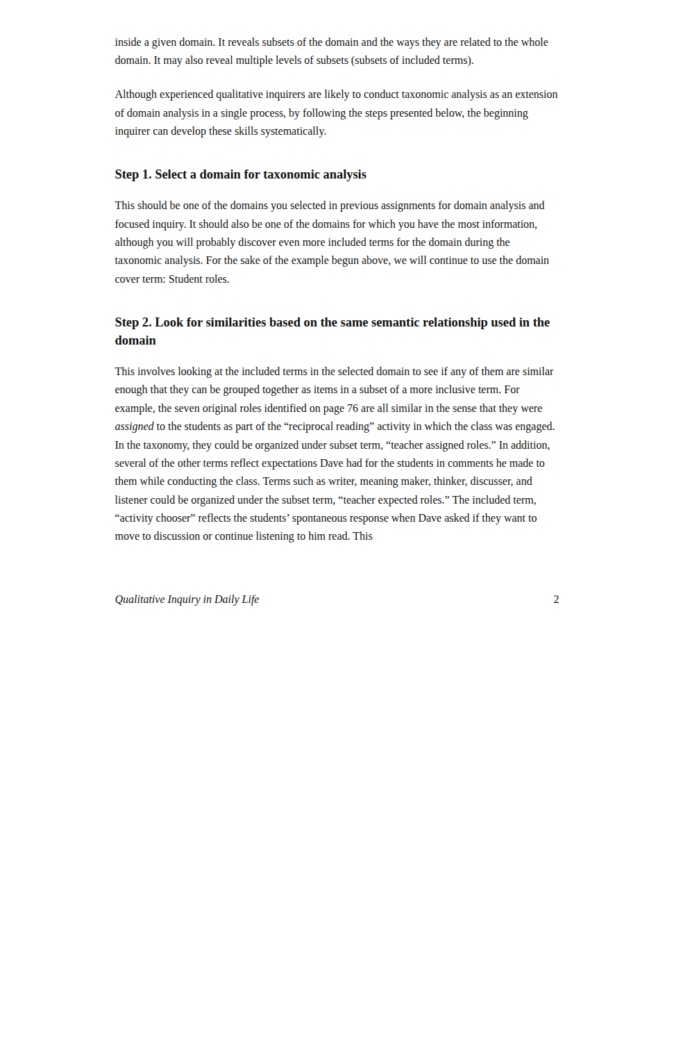inside a given domain. It reveals subsets of the domain and the ways they are related to the whole domain. It may also reveal multiple levels of subsets (subsets of included terms).
Although experienced qualitative inquirers are likely to conduct taxonomic analysis as an extension of domain analysis in a single process, by following the steps presented below, the beginning inquirer can develop these skills systematically.
Step 1. Select a domain for taxonomic analysis
This should be one of the domains you selected in previous assignments for domain analysis and focused inquiry. It should also be one of the domains for which you have the most information, although you will probably discover even more included terms for the domain during the taxonomic analysis. For the sake of the example begun above, we will continue to use the domain cover term: Student roles.
Step 2. Look for similarities based on the same semantic relationship used in the domain
This involves looking at the included terms in the selected domain to see if any of them are similar enough that they can be grouped together as items in a subset of a more inclusive term. For example, the seven original roles identified on page 76 are all similar in the sense that they were assigned to the students as part of the “reciprocal reading” activity in which the class was engaged. In the taxonomy, they could be organized under subset term, “teacher assigned roles.” In addition, several of the other terms reflect expectations Dave had for the students in comments he made to them while conducting the class. Terms such as writer, meaning maker, thinker, discusser, and listener could be organized under the subset term, “teacher expected roles.” The included term, “activity chooser” reflects the students’ spontaneous response when Dave asked if they want to move to discussion or continue listening to him read. This
Qualitative Inquiry in Daily Life 2